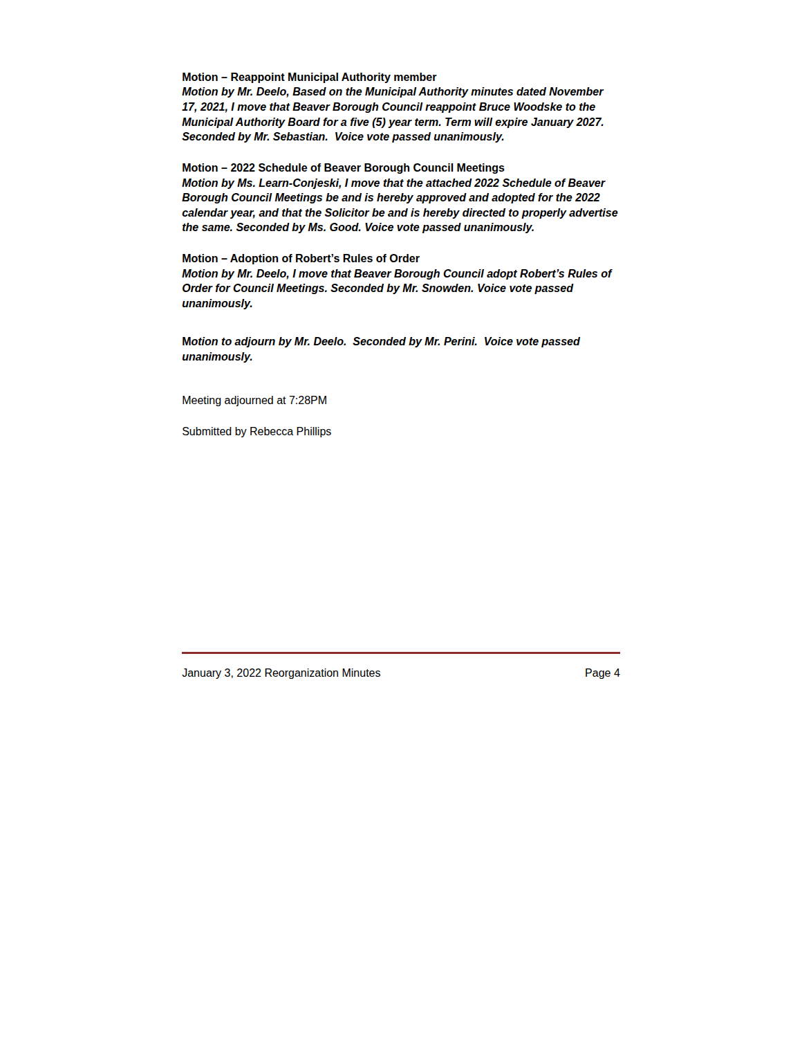Motion – Reappoint Municipal Authority member
Motion by Mr. Deelo, Based on the Municipal Authority minutes dated November 17, 2021, I move that Beaver Borough Council reappoint Bruce Woodske to the Municipal Authority Board for a five (5) year term. Term will expire January 2027. Seconded by Mr. Sebastian. Voice vote passed unanimously.
Motion – 2022 Schedule of Beaver Borough Council Meetings
Motion by Ms. Learn-Conjeski, I move that the attached 2022 Schedule of Beaver Borough Council Meetings be and is hereby approved and adopted for the 2022 calendar year, and that the Solicitor be and is hereby directed to properly advertise the same. Seconded by Ms. Good. Voice vote passed unanimously.
Motion – Adoption of Robert’s Rules of Order
Motion by Mr. Deelo, I move that Beaver Borough Council adopt Robert’s Rules of Order for Council Meetings. Seconded by Mr. Snowden. Voice vote passed unanimously.
Motion to adjourn by Mr. Deelo. Seconded by Mr. Perini. Voice vote passed unanimously.
Meeting adjourned at 7:28PM
Submitted by Rebecca Phillips
January 3, 2022 Reorganization Minutes Page 4